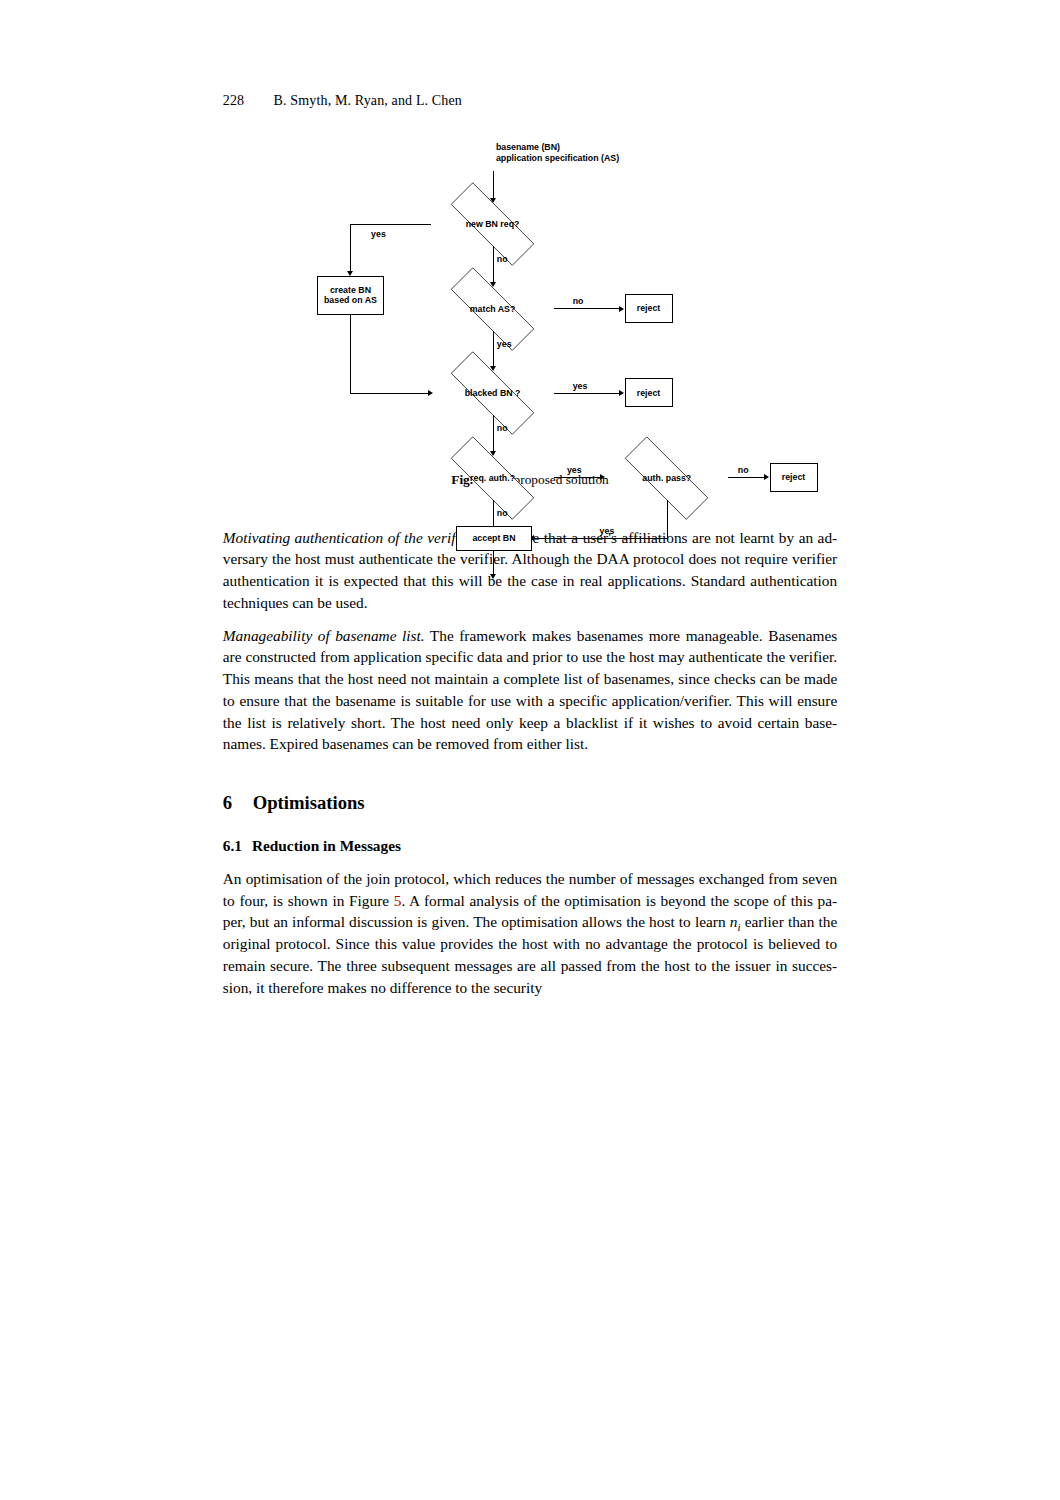228 B. Smyth, M. Ryan, and L. Chen
basename (BN)
application specification (AS)
new BN req?
yes
create BN
based on AS
no
match AS?
no
reject
yes
blacked BN ?
yes
reject
no
req. auth.?
yes
auth. pass?
no
reject
yes
no
accept BN
Fig. 4. The proposed solution
Motivating authentication of the verifier. To ensure that a user's affiliations are not learnt by an adversary the host must authenticate the verifier. Although the DAA protocol does not require verifier authentication it is expected that this will be the case in real applications. Standard authentication techniques can be used.
Manageability of basename list. The framework makes basenames more manageable. Basenames are constructed from application specific data and prior to use the host may authenticate the verifier. This means that the host need not maintain a complete list of basenames, since checks can be made to ensure that the basename is suitable for use with a specific application/verifier. This will ensure the list is relatively short. The host need only keep a blacklist if it wishes to avoid certain basenames. Expired basenames can be removed from either list.
6 Optimisations
6.1 Reduction in Messages
An optimisation of the join protocol, which reduces the number of messages exchanged from seven to four, is shown in Figure 5. A formal analysis of the optimisation is beyond the scope of this paper, but an informal discussion is given. The optimisation allows the host to learn ni earlier than the original protocol. Since this value provides the host with no advantage the protocol is believed to remain secure. The three subsequent messages are all passed from the host to the issuer in succession, it therefore makes no difference to the security